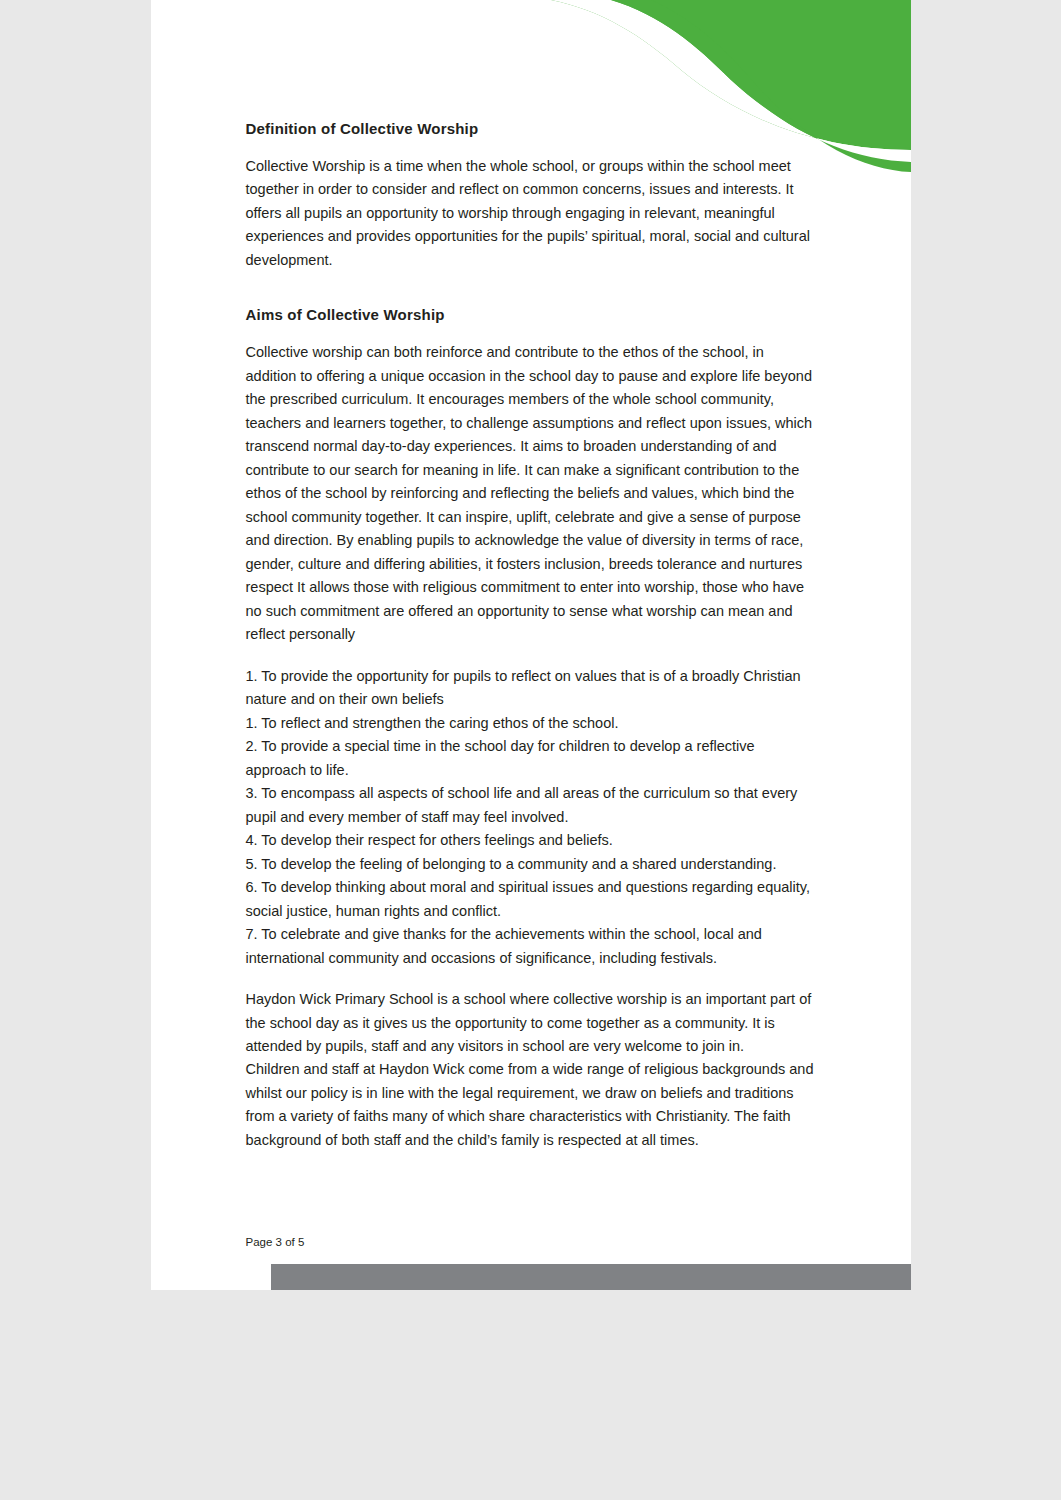Definition of Collective Worship
Collective Worship is a time when the whole school, or groups within the school meet together in order to consider and reflect on common concerns, issues and interests. It offers all pupils an opportunity to worship through engaging in relevant, meaningful experiences and provides opportunities for the pupils’ spiritual, moral, social and cultural development.
Aims of Collective Worship
Collective worship can both reinforce and contribute to the ethos of the school, in addition to offering a unique occasion in the school day to pause and explore life beyond the prescribed curriculum. It encourages members of the whole school community, teachers and learners together, to challenge assumptions and reflect upon issues, which transcend normal day-to-day experiences. It aims to broaden understanding of and contribute to our search for meaning in life. It can make a significant contribution to the ethos of the school by reinforcing and reflecting the beliefs and values, which bind the school community together. It can inspire, uplift, celebrate and give a sense of purpose and direction. By enabling pupils to acknowledge the value of diversity in terms of race, gender, culture and differing abilities, it fosters inclusion, breeds tolerance and nurtures respect It allows those with religious commitment to enter into worship, those who have no such commitment are offered an opportunity to sense what worship can mean and reflect personally
1. To provide the opportunity for pupils to reflect on values that is of a broadly Christian nature and on their own beliefs
1. To reflect and strengthen the caring ethos of the school.
2. To provide a special time in the school day for children to develop a reflective approach to life.
3. To encompass all aspects of school life and all areas of the curriculum so that every pupil and every member of staff may feel involved.
4. To develop their respect for others feelings and beliefs.
5. To develop the feeling of belonging to a community and a shared understanding.
6. To develop thinking about moral and spiritual issues and questions regarding equality, social justice, human rights and conflict.
7. To celebrate and give thanks for the achievements within the school, local and international community and occasions of significance, including festivals.
Haydon Wick Primary School is a school where collective worship is an important part of the school day as it gives us the opportunity to come together as a community. It is attended by pupils, staff and any visitors in school are very welcome to join in.
Children and staff at Haydon Wick come from a wide range of religious backgrounds and whilst our policy is in line with the legal requirement, we draw on beliefs and traditions from a variety of faiths many of which share characteristics with Christianity. The faith background of both staff and the child’s family is respected at all times.
Page 3 of 5